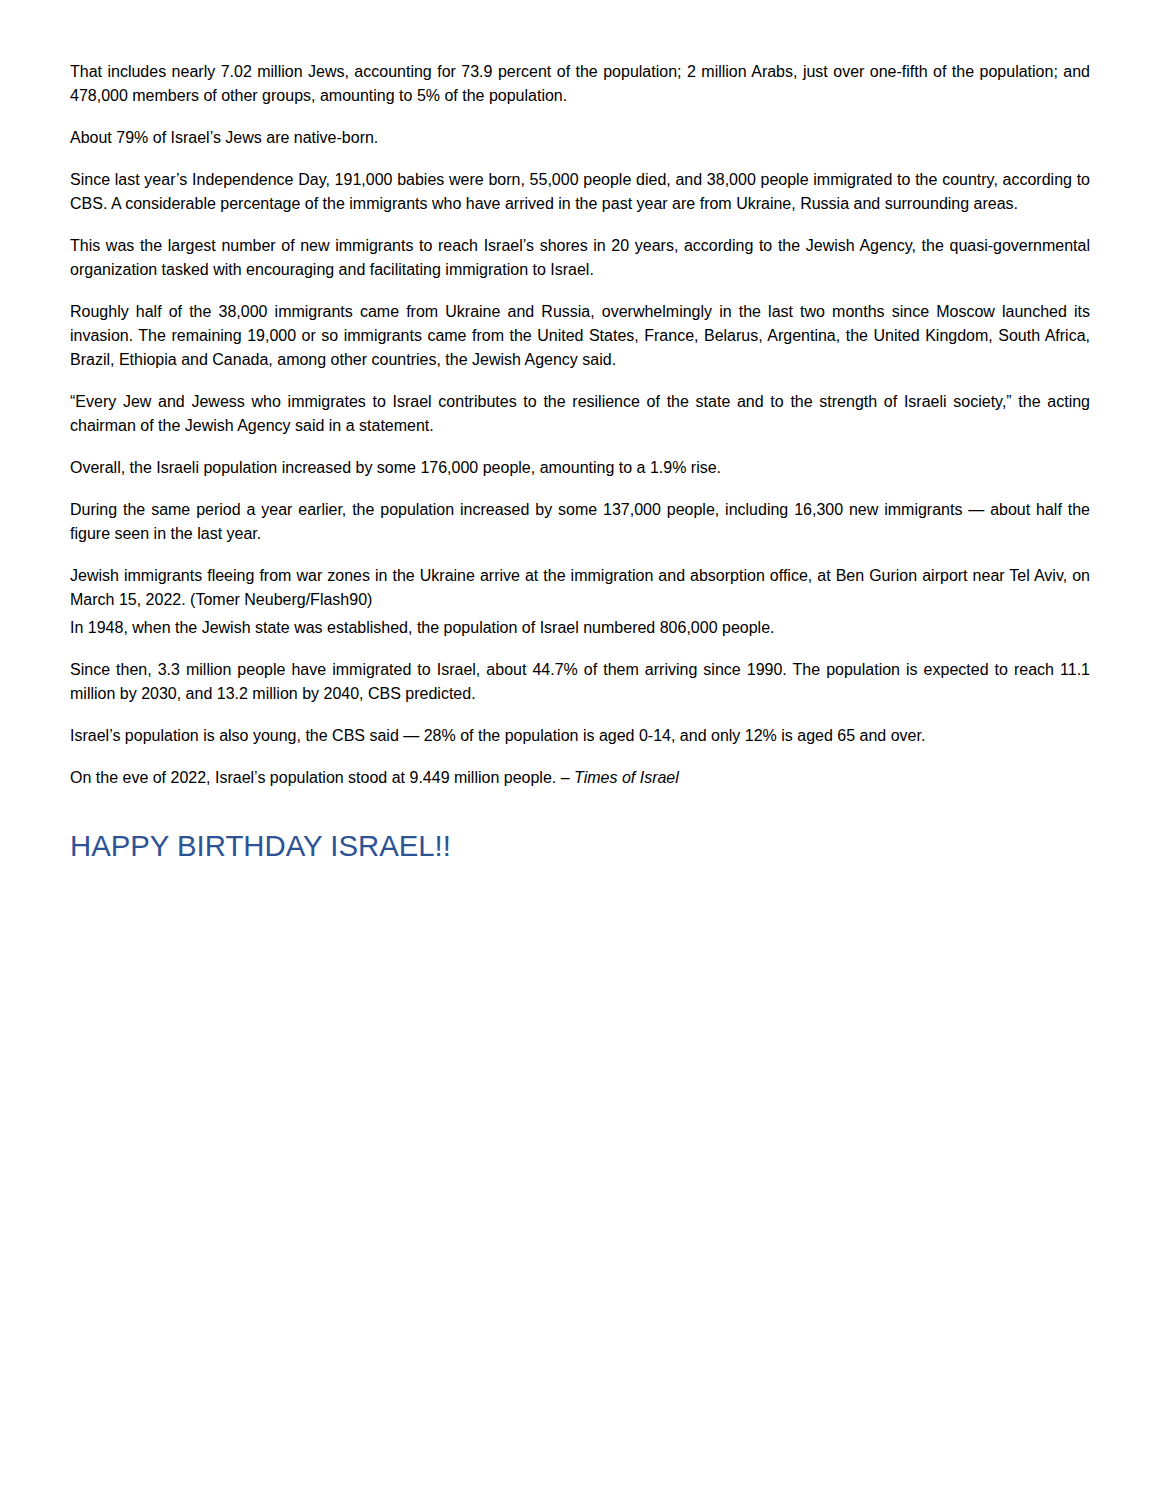That includes nearly 7.02 million Jews, accounting for 73.9 percent of the population; 2 million Arabs, just over one-fifth of the population; and 478,000 members of other groups, amounting to 5% of the population.
About 79% of Israel’s Jews are native-born.
Since last year’s Independence Day, 191,000 babies were born, 55,000 people died, and 38,000 people immigrated to the country, according to CBS. A considerable percentage of the immigrants who have arrived in the past year are from Ukraine, Russia and surrounding areas.
This was the largest number of new immigrants to reach Israel’s shores in 20 years, according to the Jewish Agency, the quasi-governmental organization tasked with encouraging and facilitating immigration to Israel.
Roughly half of the 38,000 immigrants came from Ukraine and Russia, overwhelmingly in the last two months since Moscow launched its invasion. The remaining 19,000 or so immigrants came from the United States, France, Belarus, Argentina, the United Kingdom, South Africa, Brazil, Ethiopia and Canada, among other countries, the Jewish Agency said.
“Every Jew and Jewess who immigrates to Israel contributes to the resilience of the state and to the strength of Israeli society,” the acting chairman of the Jewish Agency said in a statement.
Overall, the Israeli population increased by some 176,000 people, amounting to a 1.9% rise.
During the same period a year earlier, the population increased by some 137,000 people, including 16,300 new immigrants — about half the figure seen in the last year.
Jewish immigrants fleeing from war zones in the Ukraine arrive at the immigration and absorption office, at Ben Gurion airport near Tel Aviv, on March 15, 2022. (Tomer Neuberg/Flash90)
In 1948, when the Jewish state was established, the population of Israel numbered 806,000 people.
Since then, 3.3 million people have immigrated to Israel, about 44.7% of them arriving since 1990. The population is expected to reach 11.1 million by 2030, and 13.2 million by 2040, CBS predicted.
Israel’s population is also young, the CBS said — 28% of the population is aged 0-14, and only 12% is aged 65 and over.
On the eve of 2022, Israel’s population stood at 9.449 million people. – Times of Israel
HAPPY BIRTHDAY ISRAEL!!